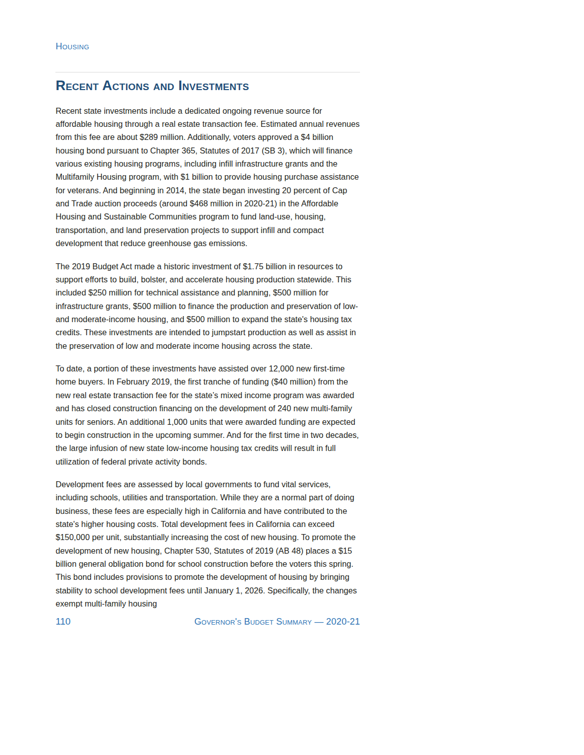Housing
Recent Actions and Investments
Recent state investments include a dedicated ongoing revenue source for affordable housing through a real estate transaction fee. Estimated annual revenues from this fee are about $289 million. Additionally, voters approved a $4 billion housing bond pursuant to Chapter 365, Statutes of 2017 (SB 3), which will finance various existing housing programs, including infill infrastructure grants and the Multifamily Housing program, with $1 billion to provide housing purchase assistance for veterans. And beginning in 2014, the state began investing 20 percent of Cap and Trade auction proceeds (around $468 million in 2020-21) in the Affordable Housing and Sustainable Communities program to fund land-use, housing, transportation, and land preservation projects to support infill and compact development that reduce greenhouse gas emissions.
The 2019 Budget Act made a historic investment of $1.75 billion in resources to support efforts to build, bolster, and accelerate housing production statewide. This included $250 million for technical assistance and planning, $500 million for infrastructure grants, $500 million to finance the production and preservation of low- and moderate-income housing, and $500 million to expand the state's housing tax credits. These investments are intended to jumpstart production as well as assist in the preservation of low and moderate income housing across the state.
To date, a portion of these investments have assisted over 12,000 new first-time home buyers. In February 2019, the first tranche of funding ($40 million) from the new real estate transaction fee for the state’s mixed income program was awarded and has closed construction financing on the development of 240 new multi-family units for seniors. An additional 1,000 units that were awarded funding are expected to begin construction in the upcoming summer. And for the first time in two decades, the large infusion of new state low-income housing tax credits will result in full utilization of federal private activity bonds.
Development fees are assessed by local governments to fund vital services, including schools, utilities and transportation. While they are a normal part of doing business, these fees are especially high in California and have contributed to the state's higher housing costs. Total development fees in California can exceed $150,000 per unit, substantially increasing the cost of new housing. To promote the development of new housing, Chapter 530, Statutes of 2019 (AB 48) places a $15 billion general obligation bond for school construction before the voters this spring. This bond includes provisions to promote the development of housing by bringing stability to school development fees until January 1, 2026. Specifically, the changes exempt multi-family housing
110
Governor's Budget Summary — 2020-21